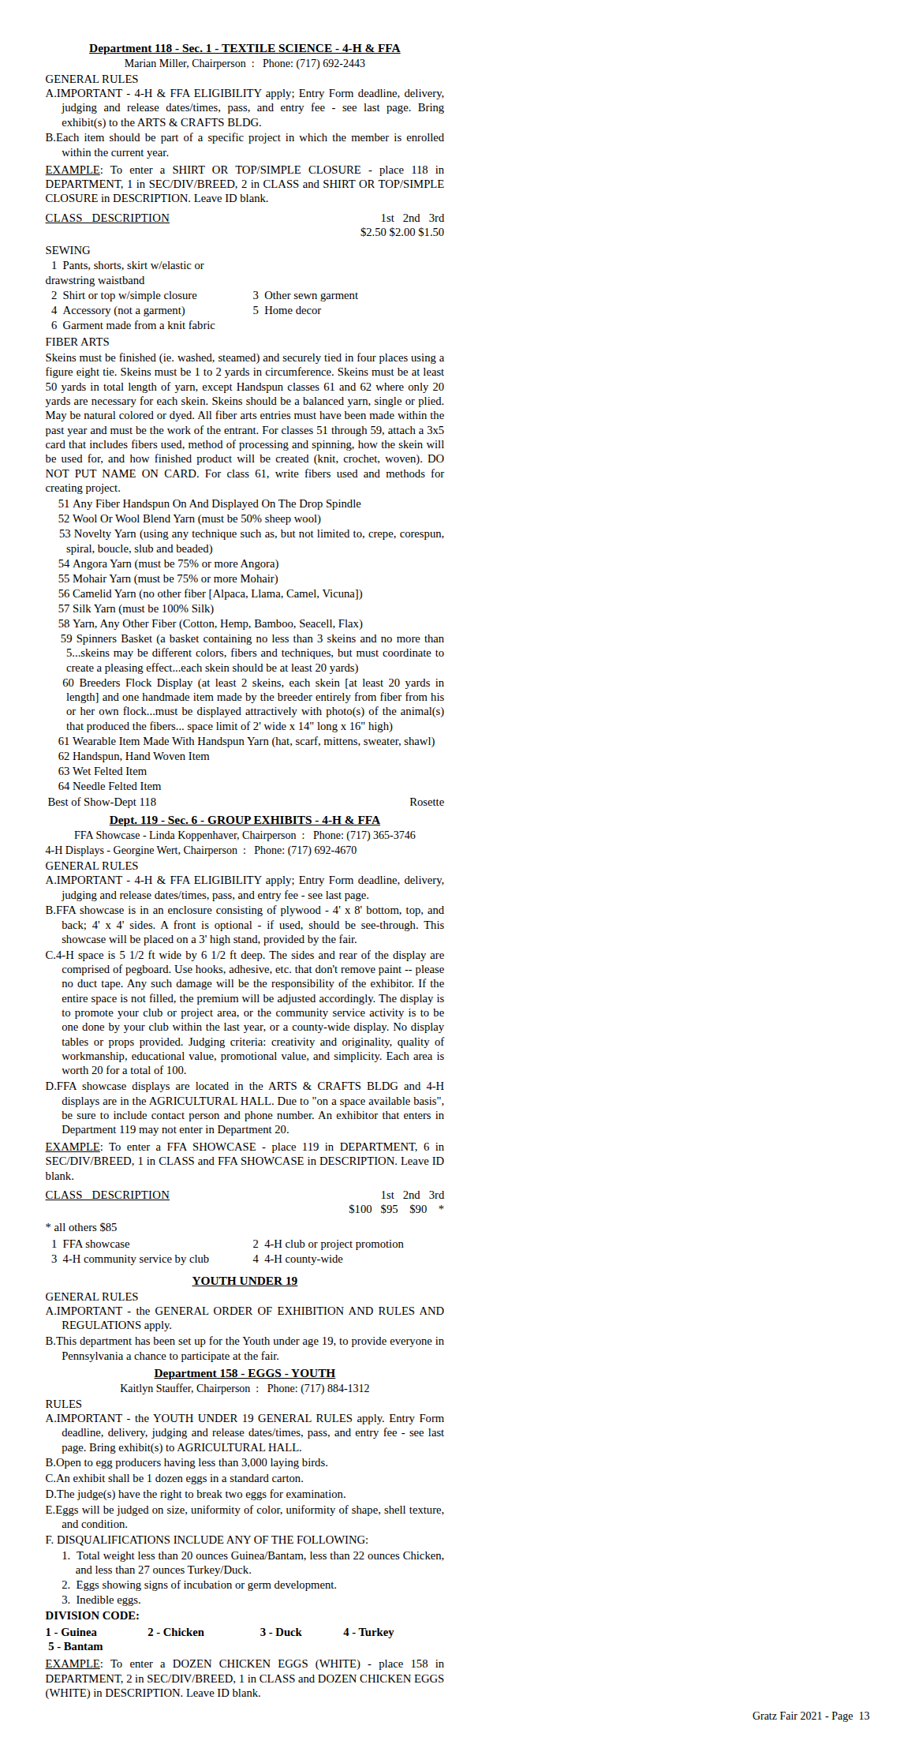Department 118 - Sec. 1 - TEXTILE SCIENCE - 4-H & FFA
Marian Miller, Chairperson : Phone: (717) 692-2443
GENERAL RULES
A.IMPORTANT - 4-H & FFA ELIGIBILITY apply; Entry Form deadline, delivery, judging and release dates/times, pass, and entry fee - see last page. Bring exhibit(s) to the ARTS & CRAFTS BLDG.
B.Each item should be part of a specific project in which the member is enrolled within the current year.
EXAMPLE: To enter a SHIRT OR TOP/SIMPLE CLOSURE - place 118 in DEPARTMENT, 1 in SEC/DIV/BREED, 2 in CLASS and SHIRT OR TOP/SIMPLE CLOSURE in DESCRIPTION. Leave ID blank.
CLASS DESCRIPTION 1st 2nd 3rd
$2.50 $2.00 $1.50
SEWING
1 Pants, shorts, skirt w/elastic or drawstring waistband
2 Shirt or top w/simple closure
3 Other sewn garment
4 Accessory (not a garment)
5 Home decor
6 Garment made from a knit fabric
FIBER ARTS
Skeins must be finished (ie. washed, steamed) and securely tied in four places using a figure eight tie. Skeins must be 1 to 2 yards in circumference. Skeins must be at least 50 yards in total length of yarn, except Handspun classes 61 and 62 where only 20 yards are necessary for each skein. Skeins should be a balanced yarn, single or plied. May be natural colored or dyed. All fiber arts entries must have been made within the past year and must be the work of the entrant. For classes 51 through 59, attach a 3x5 card that includes fibers used, method of processing and spinning, how the skein will be used for, and how finished product will be created (knit, crochet, woven). DO NOT PUT NAME ON CARD. For class 61, write fibers used and methods for creating project.
51 Any Fiber Handspun On And Displayed On The Drop Spindle
52 Wool Or Wool Blend Yarn (must be 50% sheep wool)
53 Novelty Yarn (using any technique such as, but not limited to, crepe, corespun, spiral, boucle, slub and beaded)
54 Angora Yarn (must be 75% or more Angora)
55 Mohair Yarn (must be 75% or more Mohair)
56 Camelid Yarn (no other fiber [Alpaca, Llama, Camel, Vicuna])
57 Silk Yarn (must be 100% Silk)
58 Yarn, Any Other Fiber (Cotton, Hemp, Bamboo, Seacell, Flax)
59 Spinners Basket (a basket containing no less than 3 skeins and no more than 5...skeins may be different colors, fibers and techniques, but must coordinate to create a pleasing effect...each skein should be at least 20 yards)
60 Breeders Flock Display (at least 2 skeins, each skein [at least 20 yards in length] and one handmade item made by the breeder entirely from fiber from his or her own flock...must be displayed attractively with photo(s) of the animal(s) that produced the fibers... space limit of 2' wide x 14" long x 16" high)
61 Wearable Item Made With Handspun Yarn (hat, scarf, mittens, sweater, shawl)
62 Handspun, Hand Woven Item
63 Wet Felted Item
64 Needle Felted Item
Best of Show-Dept 118 Rosette
Dept. 119 - Sec. 6 - GROUP EXHIBITS - 4-H & FFA
FFA Showcase - Linda Koppenhaver, Chairperson : Phone: (717) 365-3746
4-H Displays - Georgine Wert, Chairperson : Phone: (717) 692-4670
GENERAL RULES
A.IMPORTANT - 4-H & FFA ELIGIBILITY apply; Entry Form deadline, delivery, judging and release dates/times, pass, and entry fee - see last page.
B.FFA showcase is in an enclosure consisting of plywood - 4' x 8' bottom, top, and back; 4' x 4' sides. A front is optional - if used, should be see-through. This showcase will be placed on a 3' high stand, provided by the fair.
C.4-H space is 5 1/2 ft wide by 6 1/2 ft deep. The sides and rear of the display are comprised of pegboard. Use hooks, adhesive, etc. that don't remove paint -- please no duct tape. Any such damage will be the responsibility of the exhibitor. If the entire space is not filled, the premium will be adjusted accordingly. The display is to promote your club or project area, or the community service activity is to be one done by your club within the last year, or a county-wide display. No display tables or props provided. Judging criteria: creativity and originality, quality of workmanship, educational value, promotional value, and simplicity. Each area is worth 20 for a total of 100.
D.FFA showcase displays are located in the ARTS & CRAFTS BLDG and 4-H displays are in the AGRICULTURAL HALL. Due to "on a space available basis", be sure to include contact person and phone number. An exhibitor that enters in Department 119 may not enter in Department 20.
EXAMPLE: To enter a FFA SHOWCASE - place 119 in DEPARTMENT, 6 in SEC/DIV/BREED, 1 in CLASS and FFA SHOWCASE in DESCRIPTION. Leave ID blank.
CLASS DESCRIPTION 1st 2nd 3rd
$100 $95 $90 *
* all others $85
1 FFA showcase
2 4-H club or project promotion
3 4-H community service by club
4 4-H county-wide
YOUTH UNDER 19
GENERAL RULES
A.IMPORTANT - the GENERAL ORDER OF EXHIBITION AND RULES AND REGULATIONS apply.
B.This department has been set up for the Youth under age 19, to provide everyone in Pennsylvania a chance to participate at the fair.
Department 158 - EGGS - YOUTH
Kaitlyn Stauffer, Chairperson : Phone: (717) 884-1312
RULES
A.IMPORTANT - the YOUTH UNDER 19 GENERAL RULES apply. Entry Form deadline, delivery, judging and release dates/times, pass, and entry fee - see last page. Bring exhibit(s) to AGRICULTURAL HALL.
B.Open to egg producers having less than 3,000 laying birds.
C.An exhibit shall be 1 dozen eggs in a standard carton.
D.The judge(s) have the right to break two eggs for examination.
E.Eggs will be judged on size, uniformity of color, uniformity of shape, shell texture, and condition.
F. DISQUALIFICATIONS INCLUDE ANY OF THE FOLLOWING:
1. Total weight less than 20 ounces Guinea/Bantam, less than 22 ounces Chicken, and less than 27 ounces Turkey/Duck.
2. Eggs showing signs of incubation or germ development.
3. Inedible eggs.
DIVISION CODE:
| 1 - Guinea | 2 - Chicken | 3 - Duck | 4 - Turkey |
| 5 - Bantam |
EXAMPLE: To enter a DOZEN CHICKEN EGGS (WHITE) - place 158 in DEPARTMENT, 2 in SEC/DIV/BREED, 1 in CLASS and DOZEN CHICKEN EGGS (WHITE) in DESCRIPTION. Leave ID blank.
Gratz Fair 2021 - Page 13